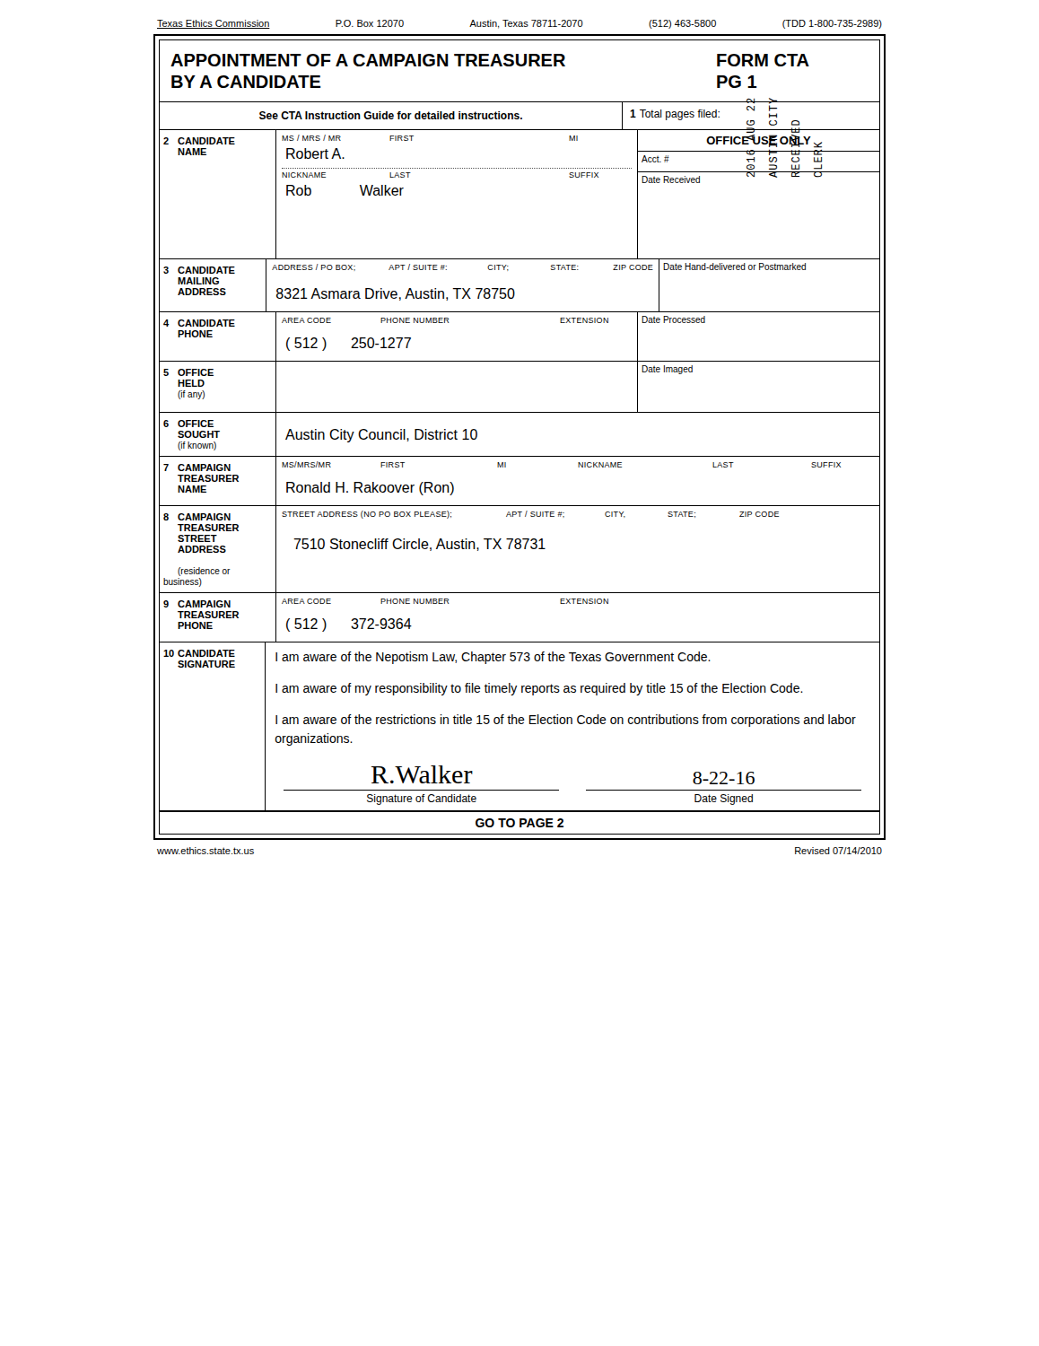Texas Ethics Commission P.O. Box 12070 Austin, Texas 78711-2070 (512) 463-5800 (TDD 1-800-735-2989)
APPOINTMENT OF A CAMPAIGN TREASURER
BY A CANDIDATE
FORM CTA
PG 1
See CTA Instruction Guide for detailed instructions.
1 Total pages filed:
2 CANDIDATE
NAME
MS / MRS / MR FIRST MI
Robert A.
NICKNAME LAST SUFFIX
Rob Walker
OFFICE USE ONLY
Acct. #
Date Received 2016 AUG 22 AUSTIN CITY RECEIVED CLERK
3 CANDIDATE
MAILING
ADDRESS
ADDRESS / PO BOX; APT / SUITE #: CITY; STATE: ZIP CODE
8321 Asmara Drive, Austin, TX 78750
Date Hand-delivered or Postmarked
4 CANDIDATE
PHONE
AREA CODE PHONE NUMBER EXTENSION
( 512 ) 250-1277
Date Processed
5 OFFICE
HELD
(if any)
Date Imaged
6 OFFICE
SOUGHT
(if known)
Austin City Council, District 10
7 CAMPAIGN
TREASURER
NAME
MS/MRS/MR FIRST MI NICKNAME LAST SUFFIX
Ronald H. Rakoover (Ron)
8 CAMPAIGN
TREASURER
STREET
ADDRESS
(residence or business)
STREET ADDRESS (NO PO BOX PLEASE); APT / SUITE #; CITY, STATE; ZIP CODE
7510 Stonecliff Circle, Austin, TX 78731
9 CAMPAIGN
TREASURER
PHONE
AREA CODE PHONE NUMBER EXTENSION
( 512 ) 372-9364
10 CANDIDATE
SIGNATURE
I am aware of the Nepotism Law, Chapter 573 of the Texas Government Code.
I am aware of my responsibility to file timely reports as required by title 15 of the Election Code.
I am aware of the restrictions in title 15 of the Election Code on contributions from corporations and labor organizations.
R.Walker
Signature of Candidate
8-22-16
Date Signed
GO TO PAGE 2
www.ethics.state.tx.us Revised 07/14/2010